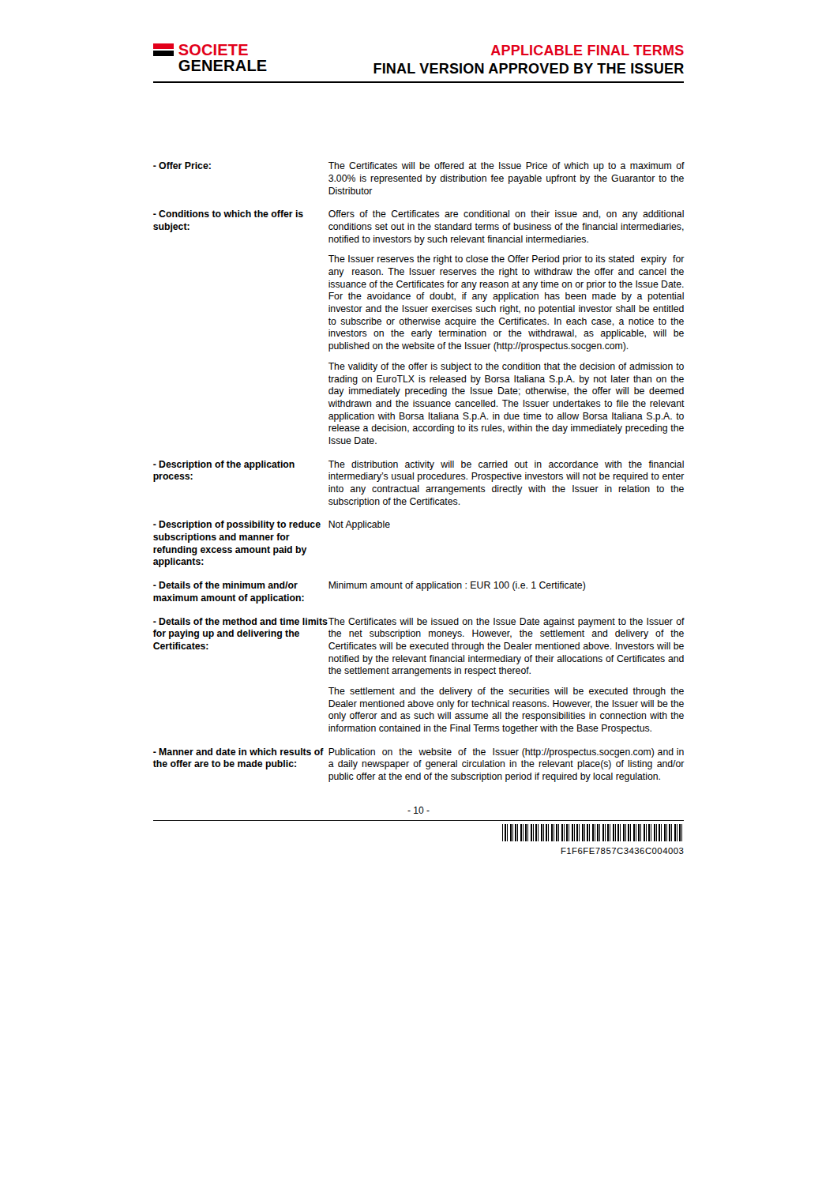SOCIETE
GENERALE
APPLICABLE FINAL TERMS
FINAL VERSION APPROVED BY THE ISSUER
| - Offer Price: | The Certificates will be offered at the Issue Price of which up to a maximum of 3.00% is represented by distribution fee payable upfront by the Guarantor to the Distributor |
| - Conditions to which the offer is subject: | Offers of the Certificates are conditional on their issue and, on any additional conditions set out in the standard terms of business of the financial intermediaries, notified to investors by such relevant financial intermediaries. The Issuer reserves the right to close the Offer Period prior to its stated expiry for any reason. The Issuer reserves the right to withdraw the offer and cancel the issuance of the Certificates for any reason at any time on or prior to the Issue Date. For the avoidance of doubt, if any application has been made by a potential investor and the Issuer exercises such right, no potential investor shall be entitled to subscribe or otherwise acquire the Certificates. In each case, a notice to the investors on the early termination or the withdrawal, as applicable, will be published on the website of the Issuer (http://prospectus.socgen.com). The validity of the offer is subject to the condition that the decision of admission to trading on EuroTLX is released by Borsa Italiana S.p.A. by not later than on the day immediately preceding the Issue Date; otherwise, the offer will be deemed withdrawn and the issuance cancelled. The Issuer undertakes to file the relevant application with Borsa Italiana S.p.A. in due time to allow Borsa Italiana S.p.A. to release a decision, according to its rules, within the day immediately preceding the Issue Date. |
| - Description of the application process: | The distribution activity will be carried out in accordance with the financial intermediary’s usual procedures. Prospective investors will not be required to enter into any contractual arrangements directly with the Issuer in relation to the subscription of the Certificates. |
| - Description of possibility to reduce subscriptions and manner for refunding excess amount paid by applicants: | Not Applicable |
| - Details of the minimum and/or maximum amount of application: | Minimum amount of application : EUR 100 (i.e. 1 Certificate) |
| - Details of the method and time limits for paying up and delivering the Certificates: | The Certificates will be issued on the Issue Date against payment to the Issuer of the net subscription moneys. However, the settlement and delivery of the Certificates will be executed through the Dealer mentioned above. Investors will be notified by the relevant financial intermediary of their allocations of Certificates and the settlement arrangements in respect thereof. The settlement and the delivery of the securities will be executed through the Dealer mentioned above only for technical reasons. However, the Issuer will be the only offeror and as such will assume all the responsibilities in connection with the information contained in the Final Terms together with the Base Prospectus. |
| - Manner and date in which results of the offer are to be made public: | Publication on the website of the Issuer (http://prospectus.socgen.com) and in a daily newspaper of general circulation in the relevant place(s) of listing and/or public offer at the end of the subscription period if required by local regulation. |
- 10 -
F1F6FE7857C3436C004003